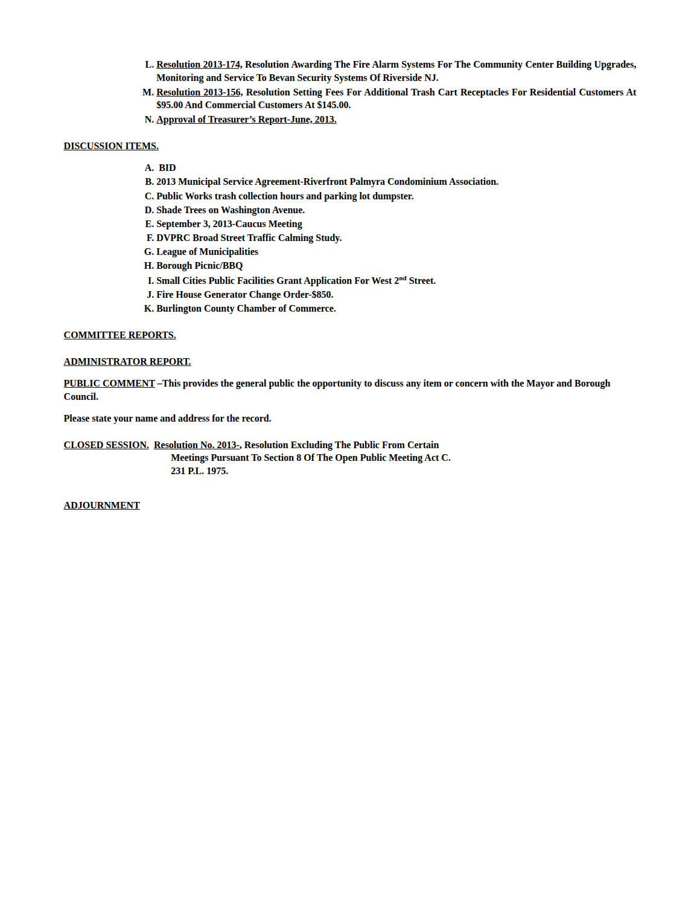Resolution 2013-174, Resolution Awarding The Fire Alarm Systems For The Community Center Building Upgrades, Monitoring and Service To Bevan Security Systems Of Riverside NJ.
Resolution 2013-156, Resolution Setting Fees For Additional Trash Cart Receptacles For Residential Customers At $95.00 And Commercial Customers At $145.00.
Approval of Treasurer’s Report-June, 2013.
DISCUSSION ITEMS.
BID
2013 Municipal Service Agreement-Riverfront Palmyra Condominium Association.
Public Works trash collection hours and parking lot dumpster.
Shade Trees on Washington Avenue.
September 3, 2013-Caucus Meeting
DVPRC Broad Street Traffic Calming Study.
League of Municipalities
Borough Picnic/BBQ
Small Cities Public Facilities Grant Application For West 2nd Street.
Fire House Generator Change Order-$850.
Burlington County Chamber of Commerce.
COMMITTEE REPORTS.
ADMINISTRATOR REPORT.
PUBLIC COMMENT –This provides the general public the opportunity to discuss any item or concern with the Mayor and Borough Council.
Please state your name and address for the record.
CLOSED SESSION. Resolution No. 2013-, Resolution Excluding The Public From Certain Meetings Pursuant To Section 8 Of The Open Public Meeting Act C. 231 P.L. 1975.
ADJOURNMENT